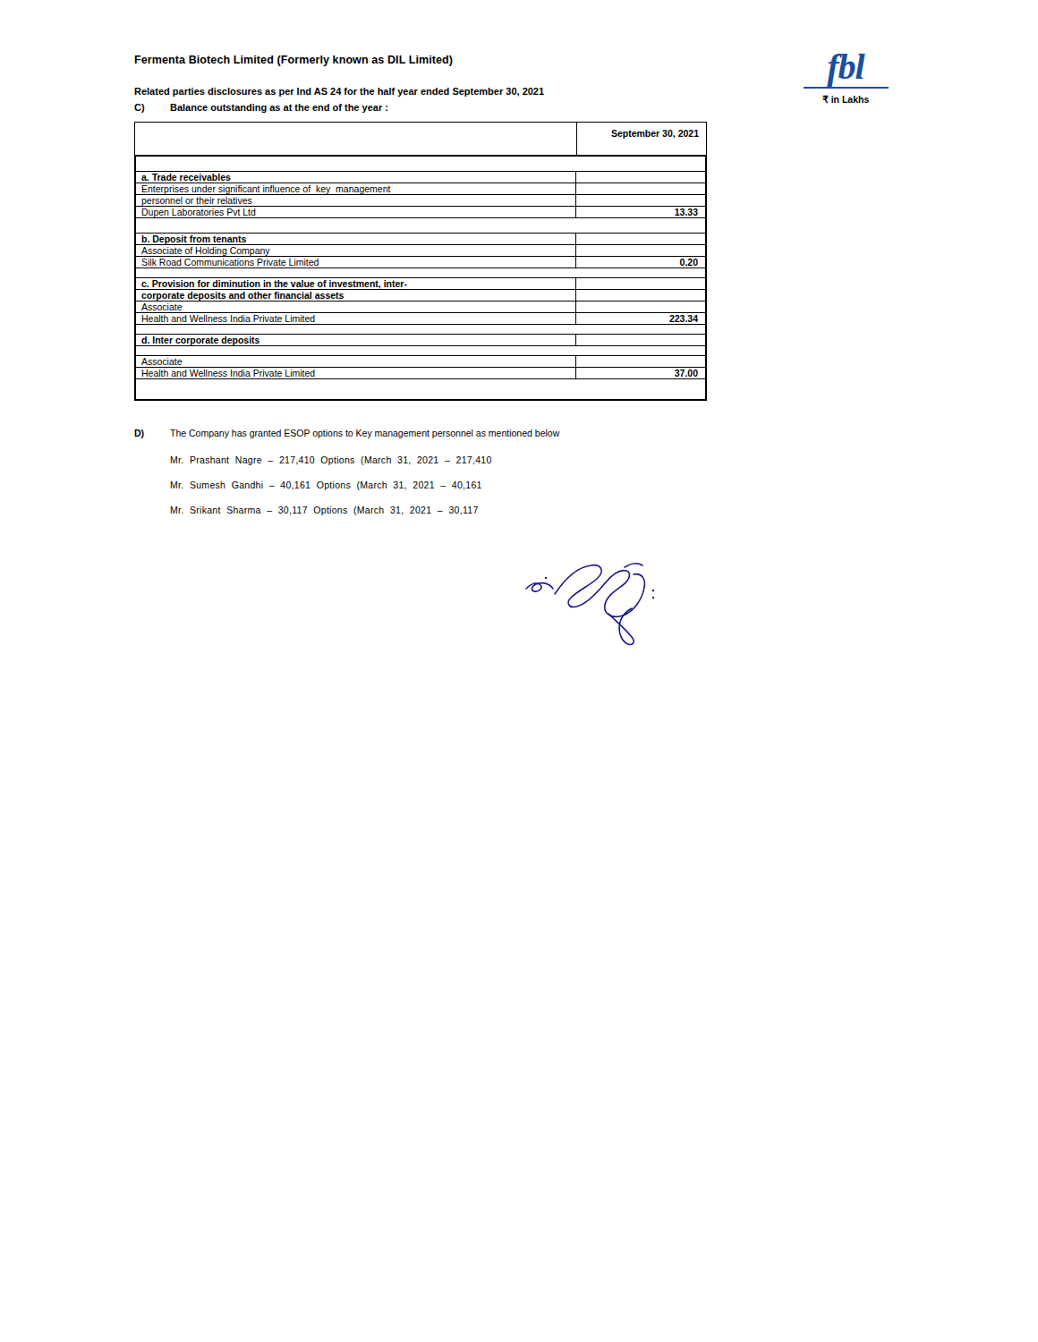fbl
₹ in Lakhs
Fermenta Biotech Limited (Formerly known as DIL Limited)
Related parties disclosures as per Ind AS 24 for the half year ended September 30, 2021
C)
Balance outstanding as at the end of the year :
| | September 30, 2021 |
| --- | --- |
| / a. Trade receivables / / / Enterprises under significant influence of key management / / / personnel or their relatives / / / Dupen Laboratories Pvt Ltd / 13.33 / / b. Deposit from tenants / / / Associate of Holding Company / / / Silk Road Communications Private Limited / 0.20 / / c. Provision for diminution in the value of investment, inter- / / / corporate deposits and other financial assets / / / Associate / / / Health and Wellness India Private Limited / 223.34 / / d. Inter corporate deposits / / / Associate / / / Health and Wellness India Private Limited / 37.00 / |
D)
The Company has granted ESOP options to Key management personnel as mentioned below
Mr. Prashant Nagre – 217,410 Options (March 31, 2021 – 217,410
Mr. Sumesh Gandhi – 40,161 Options (March 31, 2021 – 40,161
Mr. Srikant Sharma – 30,117 Options (March 31, 2021 – 30,117